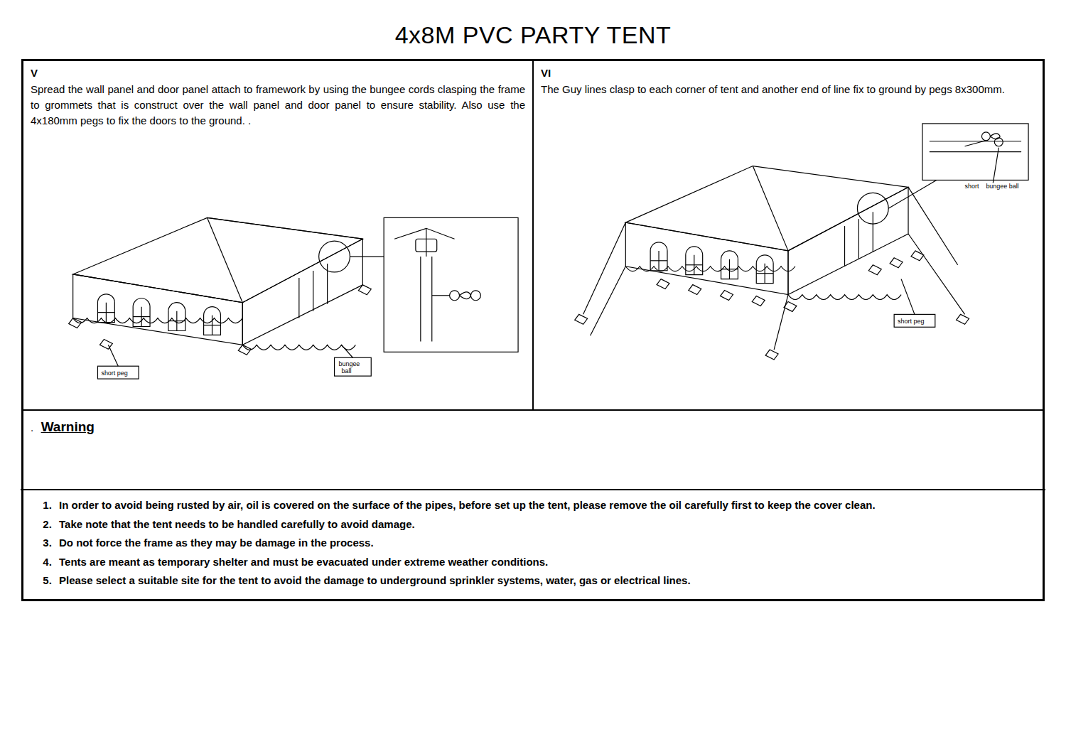4x8M PVC PARTY TENT
| V Spread the wall panel and door panel attach to framework by using the bungee cords clasping the frame to grommets that is construct over the wall panel and door panel to ensure stability. Also use the 4x180mm pegs to fix the doors to the ground. . bungee ball short peg | VI The Guy lines clasp to each corner of tent and another end of line fix to ground by pegs 8x300mm. short bungee ball short peg |
| . Warning In order to avoid being rusted by air, oil is covered on the surface of the pipes, before set up the tent, please remove the oil carefully first to keep the cover clean. Take note that the tent needs to be handled carefully to avoid damage. Do not force the frame as they may be damage in the process. Tents are meant as temporary shelter and must be evacuated under extreme weather conditions. Please select a suitable site for the tent to avoid the damage to underground sprinkler systems, water, gas or electrical lines. |